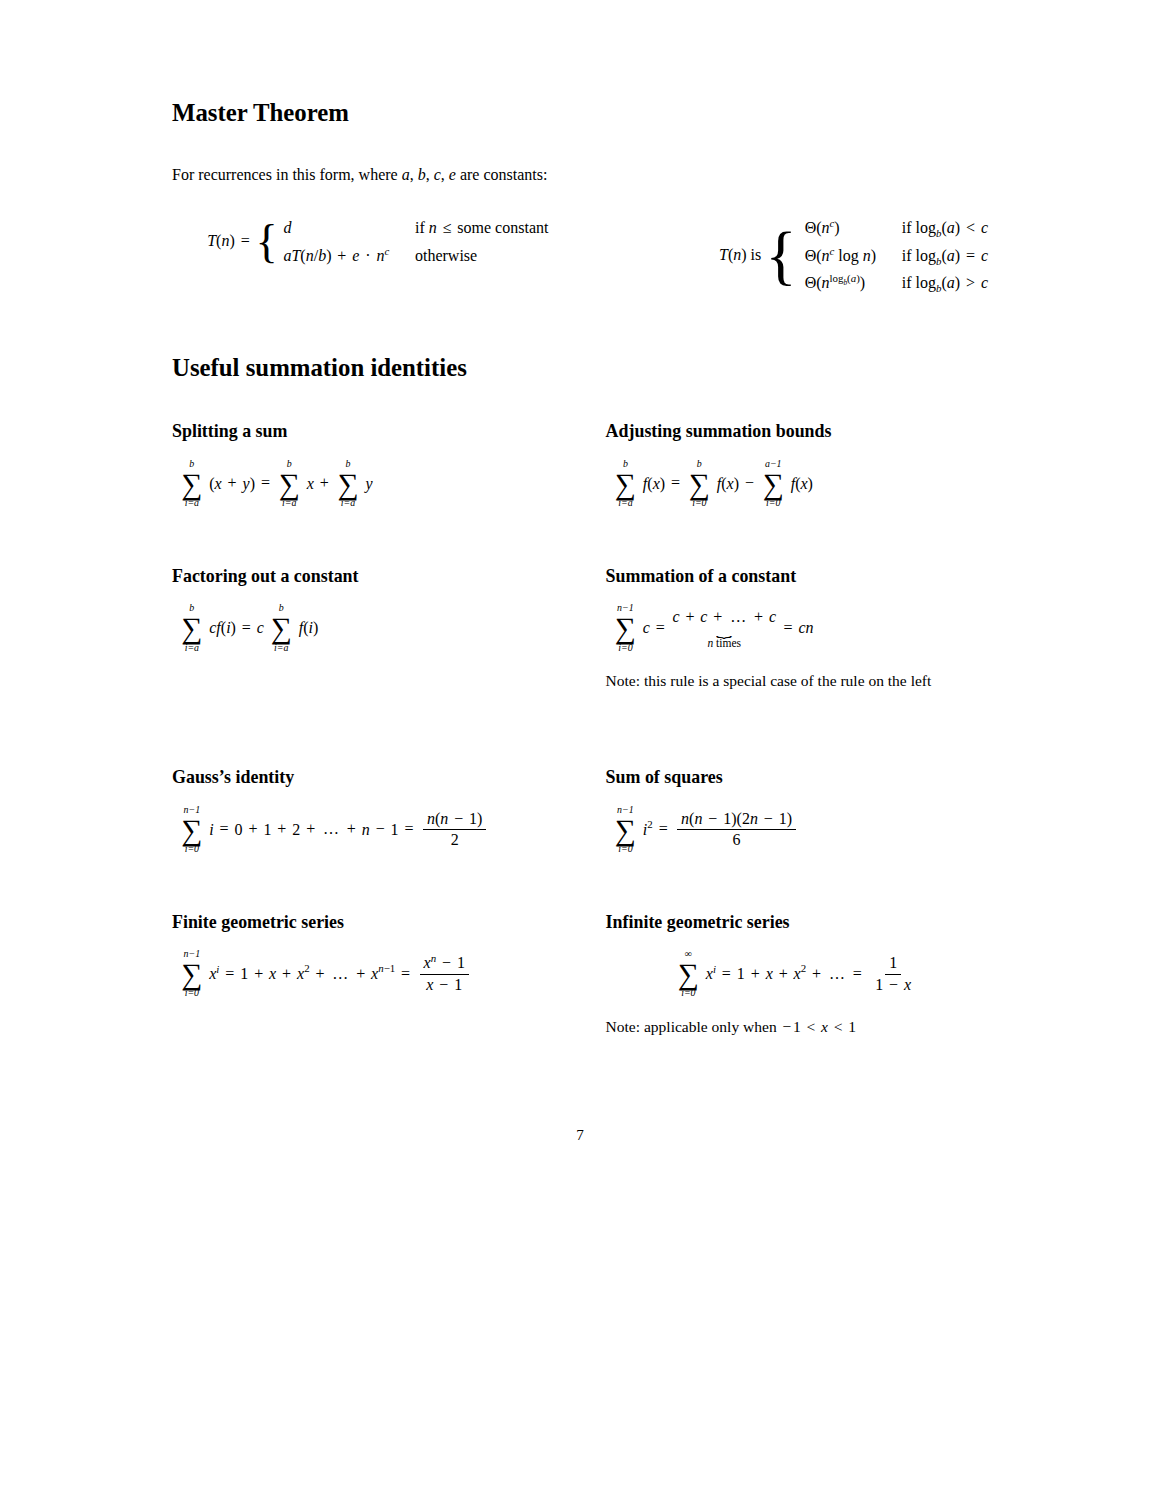Master Theorem
For recurrences in this form, where a, b, c, e are constants:
T(n) = {
| d | if n ≤ some constant |
| aT ( n / b ) + e · n c | otherwise |
T(n) is {
| Θ( n c ) | if log b ( a ) < c |
| Θ( n c log n ) | if log b ( a ) = c |
| Θ ( n log b ( a ) ) | if log b ( a ) > c |
Useful summation identities
Splitting a sum
b ∑ i=a (x + y) = b ∑ i=a x + b ∑ i=a y
Adjusting summation bounds
b ∑ i=a f(x) = b ∑ i=0 f(x) − a−1 ∑ i=0 f(x)
Factoring out a constant
b ∑ i=a cf(i) = c b ∑ i=a f(i)
Summation of a constant
n−1 ∑ i=0 c = c + c + … + c ⏟ n times = cn
Note: this rule is a special case of the rule on the left
Gauss’s identity
n−1 ∑ i=0 i = 0 + 1 + 2 + … + n − 1 = n(n − 1) 2
Sum of squares
n−1 ∑ i=0 i2 = n(n − 1)(2n − 1) 6
Finite geometric series
n−1 ∑ i=0 xi = 1 + x + x2 + … + xn−1 = xn − 1 x − 1
Infinite geometric series
∞ ∑ i=0 xi = 1 + x + x2 + … = 1 1 − x
Note: applicable only when −1 < x < 1
7